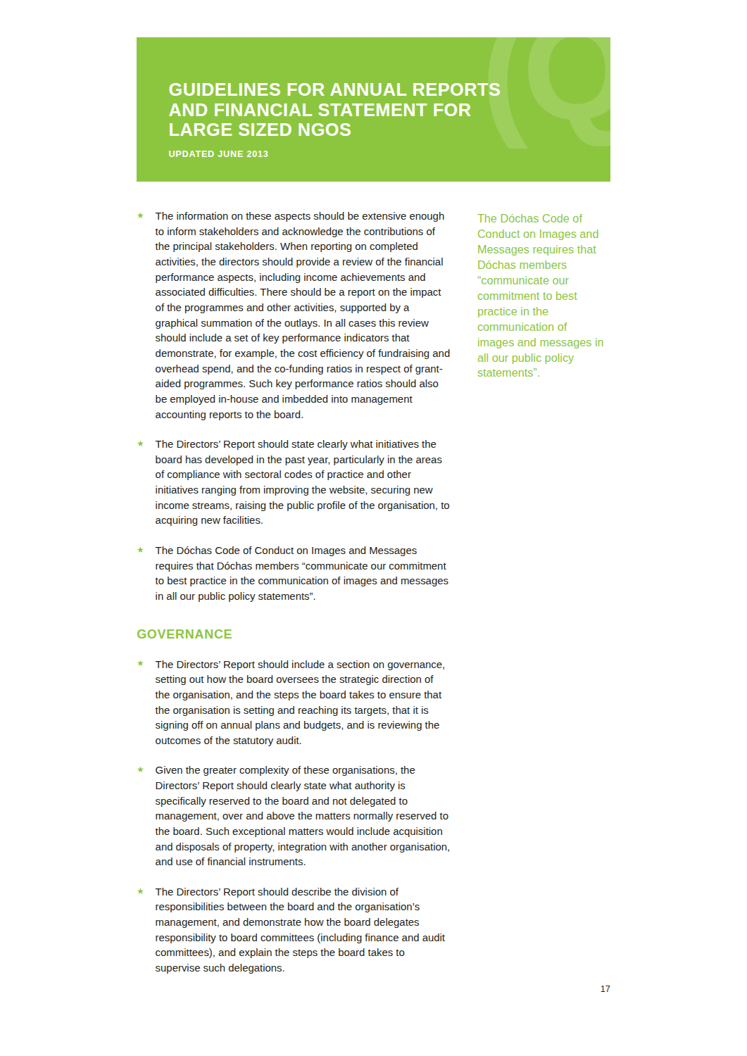(Q
Guidelines for Annual Reports
and Financial Statement for
Large Sized NGOs
Updated June 2013
The information on these aspects should be extensive enough to inform stakeholders and acknowledge the contributions of the principal stakeholders. When reporting on completed activities, the directors should provide a review of the financial performance aspects, including income achievements and associated difficulties. There should be a report on the impact of the programmes and other activities, supported by a graphical summation of the outlays. In all cases this review should include a set of key performance indicators that demonstrate, for example, the cost efficiency of fundraising and overhead spend, and the co-funding ratios in respect of grant-aided programmes. Such key performance ratios should also be employed in-house and imbedded into management accounting reports to the board.
The Directors’ Report should state clearly what initiatives the board has developed in the past year, particularly in the areas of compliance with sectoral codes of practice and other initiatives ranging from improving the website, securing new income streams, raising the public profile of the organisation, to acquiring new facilities.
The Dóchas Code of Conduct on Images and Messages requires that Dóchas members “communicate our commitment to best practice in the communication of images and messages in all our public policy statements”.
Governance
The Directors’ Report should include a section on governance, setting out how the board oversees the strategic direction of the organisation, and the steps the board takes to ensure that the organisation is setting and reaching its targets, that it is signing off on annual plans and budgets, and is reviewing the outcomes of the statutory audit.
Given the greater complexity of these organisations, the Directors’ Report should clearly state what authority is specifically reserved to the board and not delegated to management, over and above the matters normally reserved to the board. Such exceptional matters would include acquisition and disposals of property, integration with another organisation, and use of financial instruments.
The Directors’ Report should describe the division of responsibilities between the board and the organisation’s management, and demonstrate how the board delegates responsibility to board committees (including finance and audit committees), and explain the steps the board takes to supervise such delegations.
The Dóchas Code of Conduct on Images and Messages requires that Dóchas members “communicate our commitment to best practice in the communication of images and messages in all our public policy statements”.
17